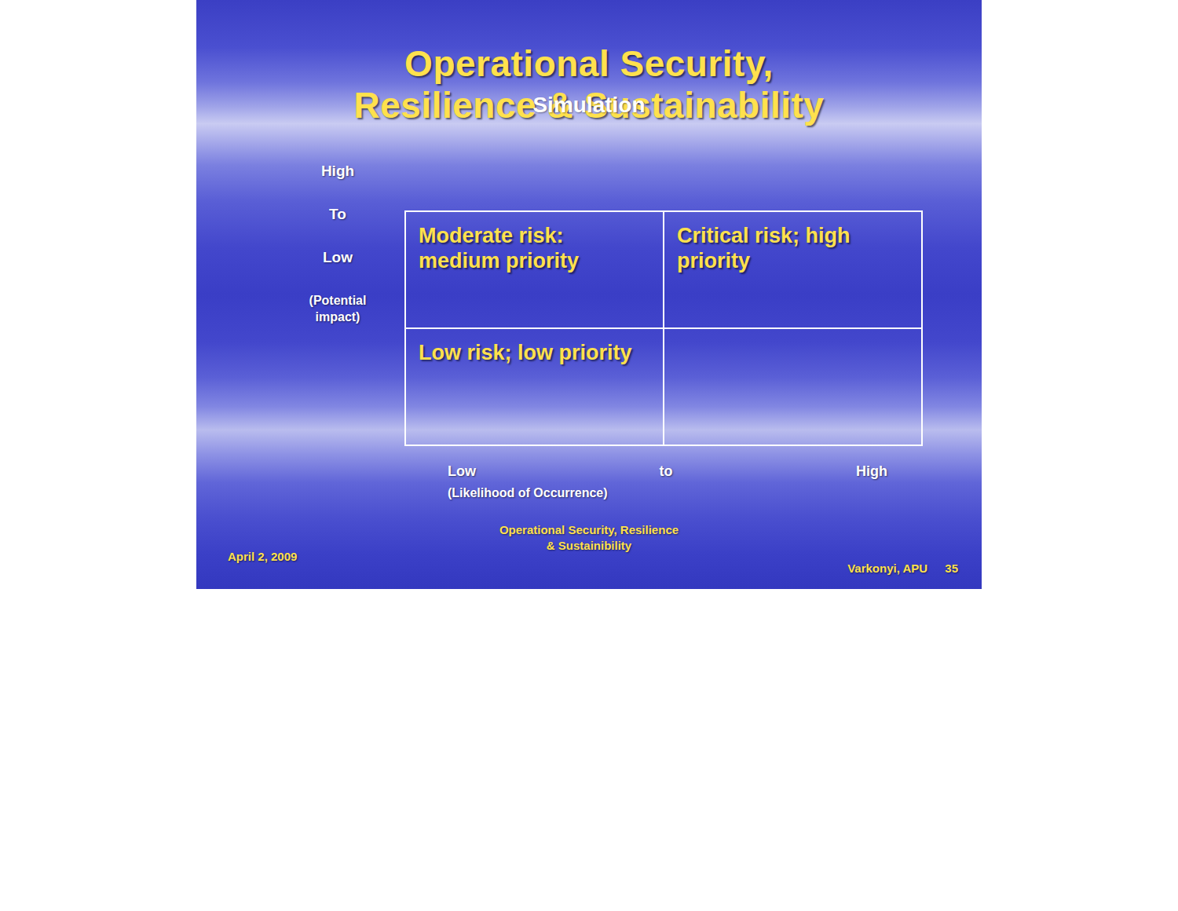Operational Security,
Resilience & Sustainability
Simulation
High
To
Low (Potential
impact)
| Moderate risk: medium priority | Critical risk; high priority |
| Low risk; low priority | |
Low to High
(Likelihood of Occurrence)
Operational Security, Resilience
& Sustainibility
April 2, 2009
Varkonyi, APU 35